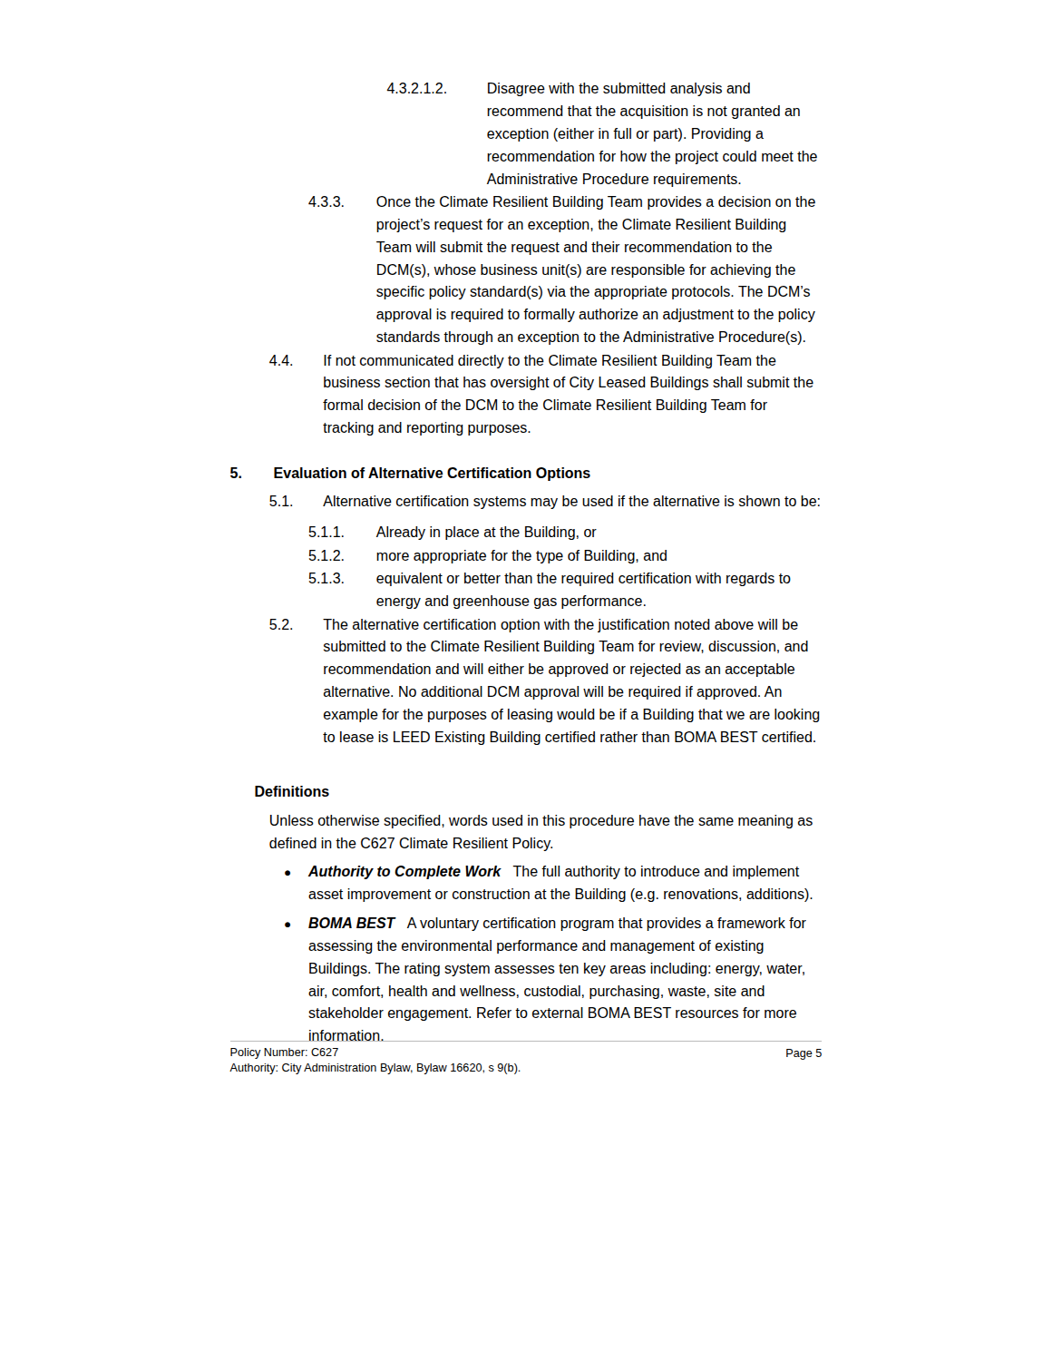4.3.2.1.2.
Disagree with the submitted analysis and recommend that the acquisition is not granted an exception (either in full or part). Providing a recommendation for how the project could meet the Administrative Procedure requirements.
4.3.3.
Once the Climate Resilient Building Team provides a decision on the project’s request for an exception, the Climate Resilient Building Team will submit the request and their recommendation to the DCM(s), whose business unit(s) are responsible for achieving the specific policy standard(s) via the appropriate protocols. The DCM’s approval is required to formally authorize an adjustment to the policy standards through an exception to the Administrative Procedure(s).
4.4.
If not communicated directly to the Climate Resilient Building Team the business section that has oversight of City Leased Buildings shall submit the formal decision of the DCM to the Climate Resilient Building Team for tracking and reporting purposes.
5.
Evaluation of Alternative Certification Options
5.1.
Alternative certification systems may be used if the alternative is shown to be:
5.1.1.
Already in place at the Building, or
5.1.2.
more appropriate for the type of Building, and
5.1.3.
equivalent or better than the required certification with regards to energy and greenhouse gas performance.
5.2.
The alternative certification option with the justification noted above will be submitted to the Climate Resilient Building Team for review, discussion, and recommendation and will either be approved or rejected as an acceptable alternative. No additional DCM approval will be required if approved. An example for the purposes of leasing would be if a Building that we are looking to lease is LEED Existing Building certified rather than BOMA BEST certified.
Definitions
Unless otherwise specified, words used in this procedure have the same meaning as defined in the C627 Climate Resilient Policy.
Authority to Complete Work The full authority to introduce and implement asset improvement or construction at the Building (e.g. renovations, additions).
BOMA BEST A voluntary certification program that provides a framework for assessing the environmental performance and management of existing Buildings. The rating system assesses ten key areas including: energy, water, air, comfort, health and wellness, custodial, purchasing, waste, site and stakeholder engagement. Refer to external BOMA BEST resources for more information.
Policy Number: C627
Authority: City Administration Bylaw, Bylaw 16620, s 9(b).
Page 5